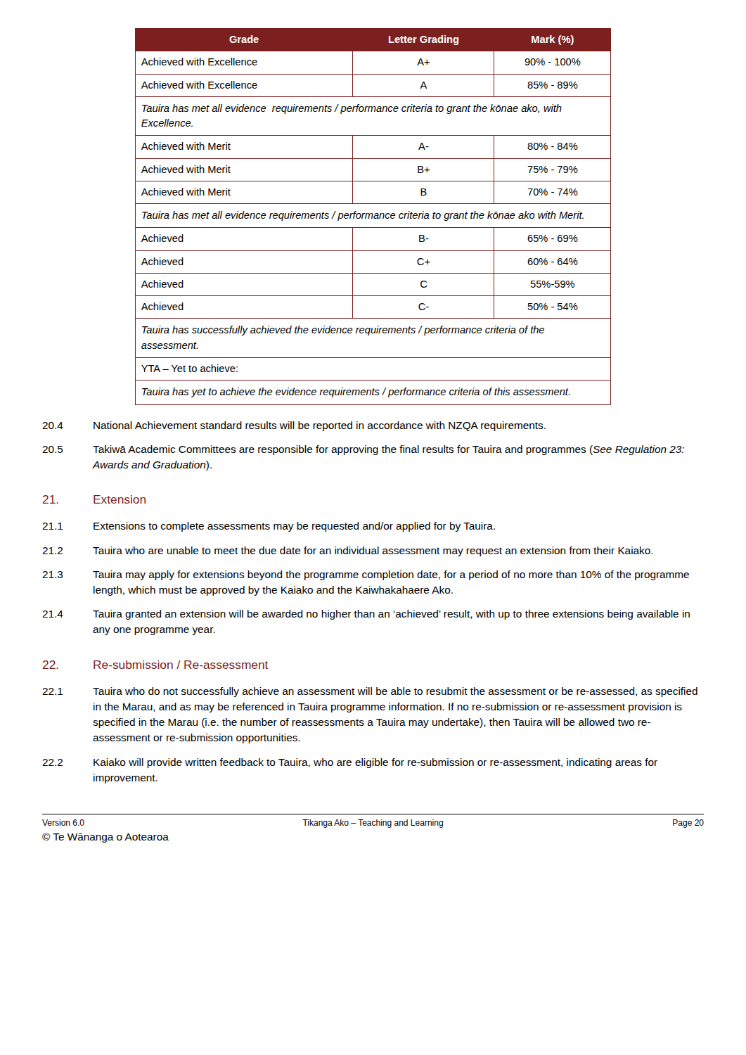| Grade | Letter Grading | Mark (%) |
| --- | --- | --- |
| Achieved with Excellence | A+ | 90% - 100% |
| Achieved with Excellence | A | 85% - 89% |
| Tauira has met all evidence requirements / performance criteria to grant the kōnae ako, with Excellence. |
| Achieved with Merit | A- | 80% - 84% |
| Achieved with Merit | B+ | 75% - 79% |
| Achieved with Merit | B | 70% - 74% |
| Tauira has met all evidence requirements / performance criteria to grant the kōnae ako with Merit. |
| Achieved | B- | 65% - 69% |
| Achieved | C+ | 60% - 64% |
| Achieved | C | 55%-59% |
| Achieved | C- | 50% - 54% |
| Tauira has successfully achieved the evidence requirements / performance criteria of the assessment. |
| YTA – Yet to achieve: |
| Tauira has yet to achieve the evidence requirements / performance criteria of this assessment. |
20.4
National Achievement standard results will be reported in accordance with NZQA requirements.
20.5
Takiwā Academic Committees are responsible for approving the final results for Tauira and programmes (See Regulation 23: Awards and Graduation).
21. Extension
21.1
Extensions to complete assessments may be requested and/or applied for by Tauira.
21.2
Tauira who are unable to meet the due date for an individual assessment may request an extension from their Kaiako.
21.3
Tauira may apply for extensions beyond the programme completion date, for a period of no more than 10% of the programme length, which must be approved by the Kaiako and the Kaiwhakahaere Ako.
21.4
Tauira granted an extension will be awarded no higher than an ‘achieved’ result, with up to three extensions being available in any one programme year.
22. Re-submission / Re-assessment
22.1
Tauira who do not successfully achieve an assessment will be able to resubmit the assessment or be re-assessed, as specified in the Marau, and as may be referenced in Tauira programme information. If no re-submission or re-assessment provision is specified in the Marau (i.e. the number of reassessments a Tauira may undertake), then Tauira will be allowed two re-assessment or re-submission opportunities.
22.2
Kaiako will provide written feedback to Tauira, who are eligible for re-submission or re-assessment, indicating areas for improvement.
Version 6.0
Tikanga Ako – Teaching and Learning
Page 20
© Te Wānanga o Aotearoa